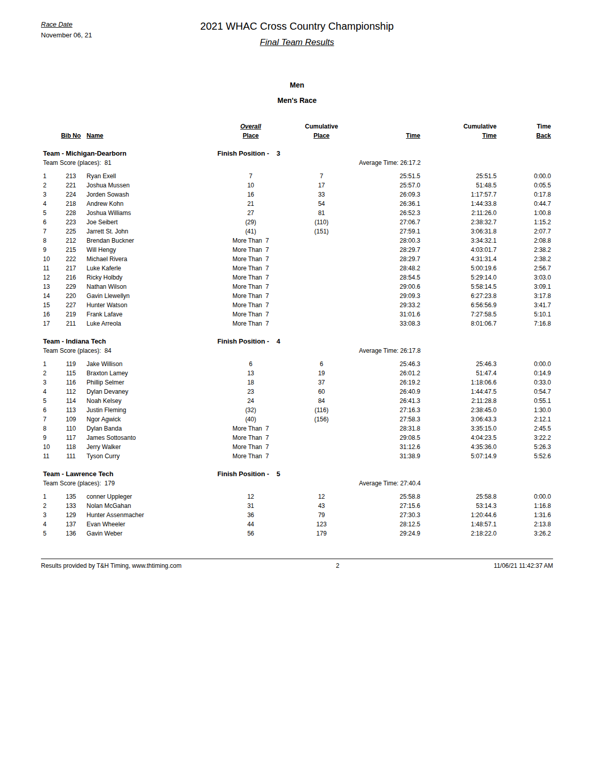2021 WHAC Cross Country Championship
Final Team Results
Race Date
November 06, 21
Men
Men's Race
| | | | Overall | Cumulative | | Cumulative | Time |
| --- | --- | --- | --- | --- | --- | --- | --- |
| | Bib No | Name | Place | Place | Time | Time | Back |
| Team - Michigan-Dearborn | Finish Position - 3 | |
| Team Score (places): 81 | | Average Time: 26:17.2 |
| 1 | 213 | Ryan Exell | 7 | 7 | 25:51.5 | 25:51.5 | 0:00.0 |
| 2 | 221 | Joshua Mussen | 10 | 17 | 25:57.0 | 51:48.5 | 0:05.5 |
| 3 | 224 | Jorden Sowash | 16 | 33 | 26:09.3 | 1:17:57.7 | 0:17.8 |
| 4 | 218 | Andrew Kohn | 21 | 54 | 26:36.1 | 1:44:33.8 | 0:44.7 |
| 5 | 228 | Joshua Williams | 27 | 81 | 26:52.3 | 2:11:26.0 | 1:00.8 |
| 6 | 223 | Joe Seibert | (29) | (110) | 27:06.7 | 2:38:32.7 | 1:15.2 |
| 7 | 225 | Jarrett St. John | (41) | (151) | 27:59.1 | 3:06:31.8 | 2:07.7 |
| 8 | 212 | Brendan Buckner | More Than 7 | | 28:00.3 | 3:34:32.1 | 2:08.8 |
| 9 | 215 | Will Hengy | More Than 7 | | 28:29.7 | 4:03:01.7 | 2:38.2 |
| 10 | 222 | Michael Rivera | More Than 7 | | 28:29.7 | 4:31:31.4 | 2:38.2 |
| 11 | 217 | Luke Kaferle | More Than 7 | | 28:48.2 | 5:00:19.6 | 2:56.7 |
| 12 | 216 | Ricky Holbdy | More Than 7 | | 28:54.5 | 5:29:14.0 | 3:03.0 |
| 13 | 229 | Nathan Wilson | More Than 7 | | 29:00.6 | 5:58:14.5 | 3:09.1 |
| 14 | 220 | Gavin Llewellyn | More Than 7 | | 29:09.3 | 6:27:23.8 | 3:17.8 |
| 15 | 227 | Hunter Watson | More Than 7 | | 29:33.2 | 6:56:56.9 | 3:41.7 |
| 16 | 219 | Frank Lafave | More Than 7 | | 31:01.6 | 7:27:58.5 | 5:10.1 |
| 17 | 211 | Luke Arreola | More Than 7 | | 33:08.3 | 8:01:06.7 | 7:16.8 |
| Team - Indiana Tech | Finish Position - 4 | |
| Team Score (places): 84 | | Average Time: 26:17.8 |
| 1 | 119 | Jake Willison | 6 | 6 | 25:46.3 | 25:46.3 | 0:00.0 |
| 2 | 115 | Braxton Lamey | 13 | 19 | 26:01.2 | 51:47.4 | 0:14.9 |
| 3 | 116 | Phillip Selmer | 18 | 37 | 26:19.2 | 1:18:06.6 | 0:33.0 |
| 4 | 112 | Dylan Devaney | 23 | 60 | 26:40.9 | 1:44:47.5 | 0:54.7 |
| 5 | 114 | Noah Kelsey | 24 | 84 | 26:41.3 | 2:11:28.8 | 0:55.1 |
| 6 | 113 | Justin Fleming | (32) | (116) | 27:16.3 | 2:38:45.0 | 1:30.0 |
| 7 | 109 | Ngor Agwick | (40) | (156) | 27:58.3 | 3:06:43.3 | 2:12.1 |
| 8 | 110 | Dylan Banda | More Than 7 | | 28:31.8 | 3:35:15.0 | 2:45.5 |
| 9 | 117 | James Sottosanto | More Than 7 | | 29:08.5 | 4:04:23.5 | 3:22.2 |
| 10 | 118 | Jerry Walker | More Than 7 | | 31:12.6 | 4:35:36.0 | 5:26.3 |
| 11 | 111 | Tyson Curry | More Than 7 | | 31:38.9 | 5:07:14.9 | 5:52.6 |
| Team - Lawrence Tech | Finish Position - 5 | |
| Team Score (places): 179 | | Average Time: 27:40.4 |
| 1 | 135 | conner Uppleger | 12 | 12 | 25:58.8 | 25:58.8 | 0:00.0 |
| 2 | 133 | Nolan McGahan | 31 | 43 | 27:15.6 | 53:14.3 | 1:16.8 |
| 3 | 129 | Hunter Assenmacher | 36 | 79 | 27:30.3 | 1:20:44.6 | 1:31.6 |
| 4 | 137 | Evan Wheeler | 44 | 123 | 28:12.5 | 1:48:57.1 | 2:13.8 |
| 5 | 136 | Gavin Weber | 56 | 179 | 29:24.9 | 2:18:22.0 | 3:26.2 |
Results provided by T&H Timing, www.thtiming.com 11/06/21 11:42:37 AM
2